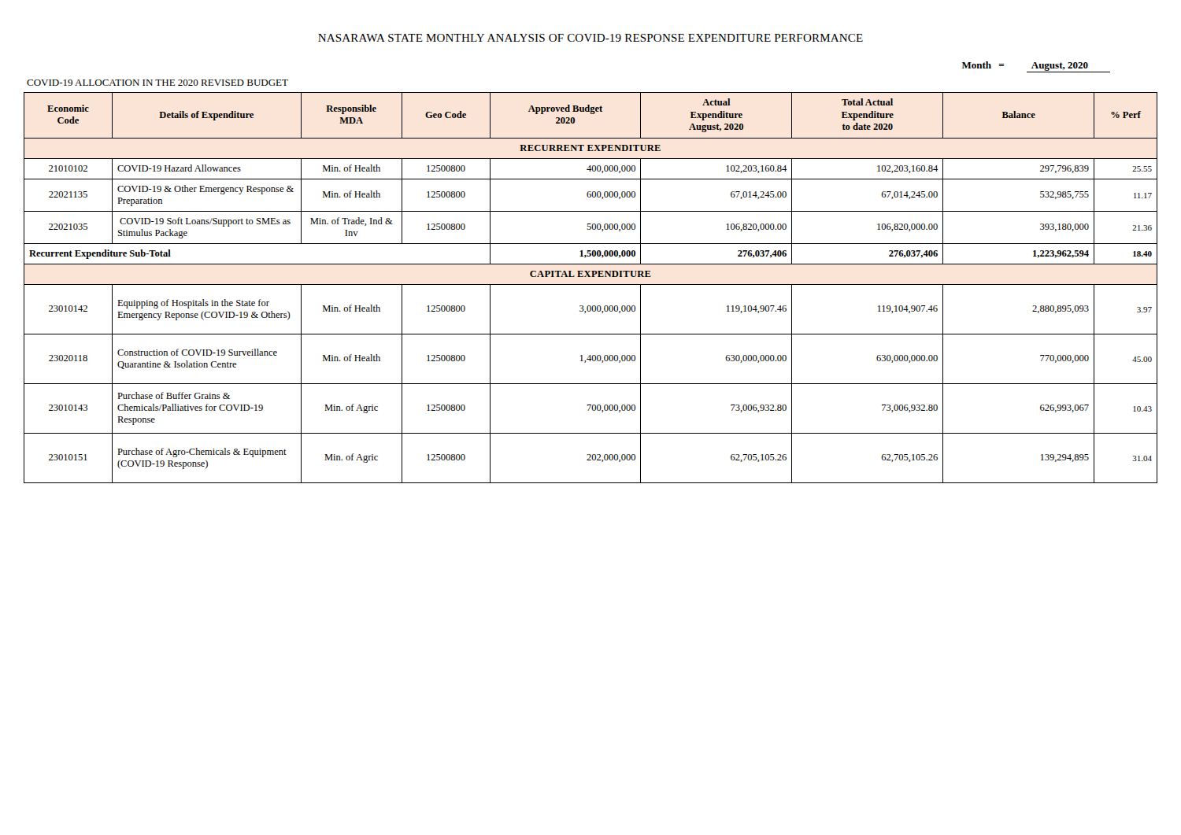NASARAWA STATE MONTHLY ANALYSIS OF COVID-19 RESPONSE EXPENDITURE PERFORMANCE
Month =August, 2020
COVID-19 ALLOCATION IN THE 2020 REVISED BUDGET
| Economic Code | Details of Expenditure | Responsible MDA | Geo Code | Approved Budget 2020 | Actual Expenditure August, 2020 | Total Actual Expenditure to date 2020 | Balance | % Perf |
| --- | --- | --- | --- | --- | --- | --- | --- | --- |
| RECURRENT EXPENDITURE |
| 21010102 | COVID-19 Hazard Allowances | Min. of Health | 12500800 | 400,000,000 | 102,203,160.84 | 102,203,160.84 | 297,796,839 | 25.55 |
| 22021135 | COVID-19 & Other Emergency Response & Preparation | Min. of Health | 12500800 | 600,000,000 | 67,014,245.00 | 67,014,245.00 | 532,985,755 | 11.17 |
| 22021035 | COVID-19 Soft Loans/Support to SMEs as Stimulus Package | Min. of Trade, Ind & Inv | 12500800 | 500,000,000 | 106,820,000.00 | 106,820,000.00 | 393,180,000 | 21.36 |
| Recurrent Expenditure Sub-Total | 1,500,000,000 | 276,037,406 | 276,037,406 | 1,223,962,594 | 18.40 |
| CAPITAL EXPENDITURE |
| 23010142 | Equipping of Hospitals in the State for Emergency Reponse (COVID-19 & Others) | Min. of Health | 12500800 | 3,000,000,000 | 119,104,907.46 | 119,104,907.46 | 2,880,895,093 | 3.97 |
| 23020118 | Construction of COVID-19 Surveillance Quarantine & Isolation Centre | Min. of Health | 12500800 | 1,400,000,000 | 630,000,000.00 | 630,000,000.00 | 770,000,000 | 45.00 |
| 23010143 | Purchase of Buffer Grains & Chemicals/Palliatives for COVID-19 Response | Min. of Agric | 12500800 | 700,000,000 | 73,006,932.80 | 73,006,932.80 | 626,993,067 | 10.43 |
| 23010151 | Purchase of Agro-Chemicals & Equipment (COVID-19 Response) | Min. of Agric | 12500800 | 202,000,000 | 62,705,105.26 | 62,705,105.26 | 139,294,895 | 31.04 |